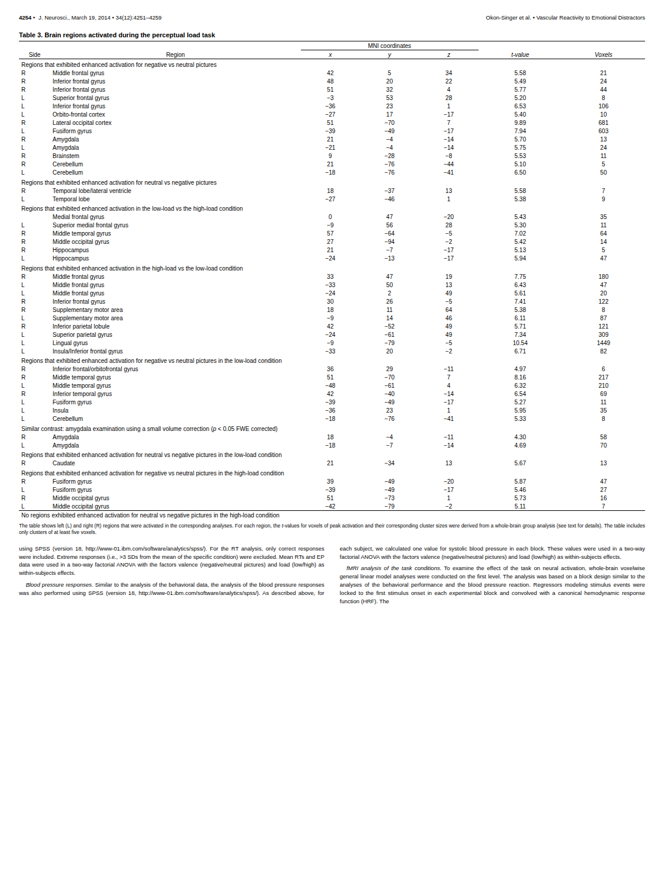4254 •
J. Neurosci., March 19, 2014 • 34(12):4251–4259
Okon-Singer et al. • Vascular Reactivity to Emotional Distractors
Table 3. Brain regions activated during the perceptual load task
| | | MNI coordinates | | |
| --- | --- | --- | --- | --- |
| Side | Region | x | y | z | t-value | Voxels |
| Regions that exhibited enhanced activation for negative vs neutral pictures |
| R | Middle frontal gyrus | 42 | 5 | 34 | 5.58 | 21 |
| R | Inferior frontal gyrus | 48 | 20 | 22 | 5.49 | 24 |
| R | Inferior frontal gyrus | 51 | 32 | 4 | 5.77 | 44 |
| L | Superior frontal gyrus | −3 | 53 | 28 | 5.20 | 8 |
| L | Inferior frontal gyrus | −36 | 23 | 1 | 6.53 | 106 |
| L | Orbito-frontal cortex | −27 | 17 | −17 | 5.40 | 10 |
| R | Lateral occipital cortex | 51 | −70 | 7 | 9.89 | 681 |
| L | Fusiform gyrus | −39 | −49 | −17 | 7.94 | 603 |
| R | Amygdala | 21 | −4 | −14 | 5.70 | 13 |
| L | Amygdala | −21 | −4 | −14 | 5.75 | 24 |
| R | Brainstem | 9 | −28 | −8 | 5.53 | 11 |
| R | Cerebellum | 21 | −76 | −44 | 5.10 | 5 |
| L | Cerebellum | −18 | −76 | −41 | 6.50 | 50 |
| Regions that exhibited enhanced activation for neutral vs negative pictures |
| R | Temporal lobe/lateral ventricle | 18 | −37 | 13 | 5.58 | 7 |
| L | Temporal lobe | −27 | −46 | 1 | 5.38 | 9 |
| Regions that exhibited enhanced activation in the low-load vs the high-load condition |
| | Medial frontal gyrus | 0 | 47 | −20 | 5.43 | 35 |
| L | Superior medial frontal gyrus | −9 | 56 | 28 | 5.30 | 11 |
| R | Middle temporal gyrus | 57 | −64 | −5 | 7.02 | 64 |
| R | Middle occipital gyrus | 27 | −94 | −2 | 5.42 | 14 |
| R | Hippocampus | 21 | −7 | −17 | 5.13 | 5 |
| L | Hippocampus | −24 | −13 | −17 | 5.94 | 47 |
| Regions that exhibited enhanced activation in the high-load vs the low-load condition |
| R | Middle frontal gyrus | 33 | 47 | 19 | 7.75 | 180 |
| L | Middle frontal gyrus | −33 | 50 | 13 | 6.43 | 47 |
| L | Middle frontal gyrus | −24 | 2 | 49 | 5.61 | 20 |
| R | Inferior frontal gyrus | 30 | 26 | −5 | 7.41 | 122 |
| R | Supplementary motor area | 18 | 11 | 64 | 5.38 | 8 |
| L | Supplementary motor area | −9 | 14 | 46 | 6.11 | 87 |
| R | Inferior parietal lobule | 42 | −52 | 49 | 5.71 | 121 |
| L | Superior parietal gyrus | −24 | −61 | 49 | 7.34 | 309 |
| L | Lingual gyrus | −9 | −79 | −5 | 10.54 | 1449 |
| L | Insula/Inferior frontal gyrus | −33 | 20 | −2 | 6.71 | 82 |
| Regions that exhibited enhanced activation for negative vs neutral pictures in the low-load condition |
| R | Inferior frontal/orbitofrontal gyrus | 36 | 29 | −11 | 4.97 | 6 |
| R | Middle temporal gyrus | 51 | −70 | 7 | 8.16 | 217 |
| L | Middle temporal gyrus | −48 | −61 | 4 | 6.32 | 210 |
| R | Inferior temporal gyrus | 42 | −40 | −14 | 6.54 | 69 |
| L | Fusiform gyrus | −39 | −49 | −17 | 5.27 | 11 |
| L | Insula | −36 | 23 | 1 | 5.95 | 35 |
| L | Cerebellum | −18 | −76 | −41 | 5.33 | 8 |
| Similar contrast: amygdala examination using a small volume correction ( p < 0.05 FWE corrected) |
| R | Amygdala | 18 | −4 | −11 | 4.30 | 58 |
| L | Amygdala | −18 | −7 | −14 | 4.69 | 70 |
| Regions that exhibited enhanced activation for neutral vs negative pictures in the low-load condition |
| R | Caudate | 21 | −34 | 13 | 5.67 | 13 |
| Regions that exhibited enhanced activation for negative vs neutral pictures in the high-load condition |
| R | Fusiform gyrus | 39 | −49 | −20 | 5.87 | 47 |
| L | Fusiform gyrus | −39 | −49 | −17 | 5.46 | 27 |
| R | Middle occipital gyrus | 51 | −73 | 1 | 5.73 | 16 |
| L | Middle occipital gyrus | −42 | −79 | −2 | 5.11 | 7 |
| No regions exhibited enhanced activation for neutral vs negative pictures in the high-load condition |
The table shows left (L) and right (R) regions that were activated in the corresponding analyses. For each region, the t-values for voxels of peak activation and their corresponding cluster sizes were derived from a whole-brain group analysis (see text for details). The table includes only clusters of at least five voxels.
using SPSS (version 18, http://www-01.ibm.com/software/analytics/spss/). For the RT analysis, only correct responses were included. Extreme responses (i.e., >3 SDs from the mean of the specific condition) were excluded. Mean RTs and EP data were used in a two-way factorial ANOVA with the factors valence (negative/neutral pictures) and load (low/high) as within-subjects effects.
Blood pressure responses. Similar to the analysis of the behavioral data, the analysis of the blood pressure responses was also performed using SPSS (version 18, http://www-01.ibm.com/software/analytics/spss/). As described above, for each subject, we calculated one value for systolic blood pressure in each block. These values were used in a two-way factorial ANOVA with the factors valence (negative/neutral pictures) and load (low/high) as within-subjects effects.
fMRI analysis of the task conditions. To examine the effect of the task on neural activation, whole-brain voxelwise general linear model analyses were conducted on the first level. The analysis was based on a block design similar to the analyses of the behavioral performance and the blood pressure reaction. Regressors modeling stimulus events were locked to the first stimulus onset in each experimental block and convolved with a canonical hemodynamic response function (HRF). The